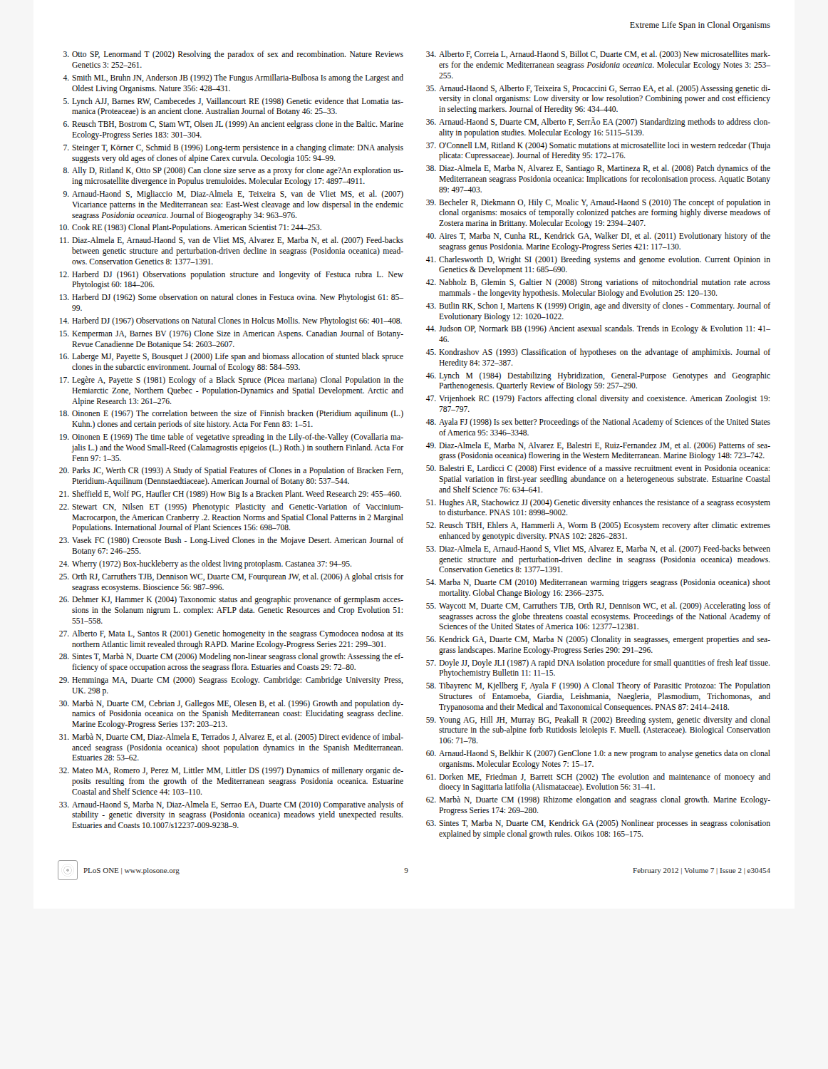Extreme Life Span in Clonal Organisms
Otto SP, Lenormand T (2002) Resolving the paradox of sex and recombination. Nature Reviews Genetics 3: 252–261.
Smith ML, Bruhn JN, Anderson JB (1992) The Fungus Armillaria-Bulbosa Is among the Largest and Oldest Living Organisms. Nature 356: 428–431.
Lynch AJJ, Barnes RW, Cambecedes J, Vaillancourt RE (1998) Genetic evidence that Lomatia tasmanica (Proteaceae) is an ancient clone. Australian Journal of Botany 46: 25–33.
Reusch TBH, Bostrom C, Stam WT, Olsen JL (1999) An ancient eelgrass clone in the Baltic. Marine Ecology-Progress Series 183: 301–304.
Steinger T, Körner C, Schmid B (1996) Long-term persistence in a changing climate: DNA analysis suggests very old ages of clones of alpine Carex curvula. Oecologia 105: 94–99.
Ally D, Ritland K, Otto SP (2008) Can clone size serve as a proxy for clone age?An exploration using microsatellite divergence in Populus tremuloides. Molecular Ecology 17: 4897–4911.
Arnaud-Haond S, Migliaccio M, Diaz-Almela E, Teixeira S, van de Vliet MS, et al. (2007) Vicariance patterns in the Mediterranean sea: East-West cleavage and low dispersal in the endemic seagrass Posidonia oceanica. Journal of Biogeography 34: 963–976.
Cook RE (1983) Clonal Plant-Populations. American Scientist 71: 244–253.
Diaz-Almela E, Arnaud-Haond S, van de Vliet MS, Alvarez E, Marba N, et al. (2007) Feed-backs between genetic structure and perturbation-driven decline in seagrass (Posidonia oceanica) meadows. Conservation Genetics 8: 1377–1391.
Harberd DJ (1961) Observations population structure and longevity of Festuca rubra L. New Phytologist 60: 184–206.
Harberd DJ (1962) Some observation on natural clones in Festuca ovina. New Phytologist 61: 85–99.
Harberd DJ (1967) Observations on Natural Clones in Holcus Mollis. New Phytologist 66: 401–408.
Kemperman JA, Barnes BV (1976) Clone Size in American Aspens. Canadian Journal of Botany-Revue Canadienne De Botanique 54: 2603–2607.
Laberge MJ, Payette S, Bousquet J (2000) Life span and biomass allocation of stunted black spruce clones in the subarctic environment. Journal of Ecology 88: 584–593.
Legère A, Payette S (1981) Ecology of a Black Spruce (Picea mariana) Clonal Population in the Hemiarctic Zone, Northern Quebec - Population-Dynamics and Spatial Development. Arctic and Alpine Research 13: 261–276.
Oinonen E (1967) The correlation between the size of Finnish bracken (Pteridium aquilinum (L.) Kuhn.) clones and certain periods of site history. Acta For Fenn 83: 1–51.
Oinonen E (1969) The time table of vegetative spreading in the Lily-of-the-Valley (Covallaria majalis L.) and the Wood Small-Reed (Calamagrostis epigeios (L.) Roth.) in southern Finland. Acta For Fenn 97: 1–35.
Parks JC, Werth CR (1993) A Study of Spatial Features of Clones in a Population of Bracken Fern, Pteridium-Aquilinum (Dennstaedtiaceae). American Journal of Botany 80: 537–544.
Sheffield E, Wolf PG, Haufler CH (1989) How Big Is a Bracken Plant. Weed Research 29: 455–460.
Stewart CN, Nilsen ET (1995) Phenotypic Plasticity and Genetic-Variation of Vaccinium-Macrocarpon, the American Cranberry .2. Reaction Norms and Spatial Clonal Patterns in 2 Marginal Populations. International Journal of Plant Sciences 156: 698–708.
Vasek FC (1980) Creosote Bush - Long-Lived Clones in the Mojave Desert. American Journal of Botany 67: 246–255.
Wherry (1972) Box-huckleberry as the oldest living protoplasm. Castanea 37: 94–95.
Orth RJ, Carruthers TJB, Dennison WC, Duarte CM, Fourqurean JW, et al. (2006) A global crisis for seagrass ecosystems. Bioscience 56: 987–996.
Dehmer KJ, Hammer K (2004) Taxonomic status and geographic provenance of germplasm accessions in the Solanum nigrum L. complex: AFLP data. Genetic Resources and Crop Evolution 51: 551–558.
Alberto F, Mata L, Santos R (2001) Genetic homogeneity in the seagrass Cymodocea nodosa at its northern Atlantic limit revealed through RAPD. Marine Ecology-Progress Series 221: 299–301.
Sintes T, Marbà N, Duarte CM (2006) Modeling non-linear seagrass clonal growth: Assessing the efficiency of space occupation across the seagrass flora. Estuaries and Coasts 29: 72–80.
Hemminga MA, Duarte CM (2000) Seagrass Ecology. Cambridge: Cambridge University Press, UK. 298 p.
Marbà N, Duarte CM, Cebrian J, Gallegos ME, Olesen B, et al. (1996) Growth and population dynamics of Posidonia oceanica on the Spanish Mediterranean coast: Elucidating seagrass decline. Marine Ecology-Progress Series 137: 203–213.
Marbà N, Duarte CM, Diaz-Almela E, Terrados J, Alvarez E, et al. (2005) Direct evidence of imbalanced seagrass (Posidonia oceanica) shoot population dynamics in the Spanish Mediterranean. Estuaries 28: 53–62.
Mateo MA, Romero J, Perez M, Littler MM, Littler DS (1997) Dynamics of millenary organic deposits resulting from the growth of the Mediterranean seagrass Posidonia oceanica. Estuarine Coastal and Shelf Science 44: 103–110.
Arnaud-Haond S, Marba N, Diaz-Almela E, Serrao EA, Duarte CM (2010) Comparative analysis of stability - genetic diversity in seagrass (Posidonia oceanica) meadows yield unexpected results. Estuaries and Coasts 10.1007/s12237-009-9238–9.
Alberto F, Correia L, Arnaud-Haond S, Billot C, Duarte CM, et al. (2003) New microsatellites markers for the endemic Mediterranean seagrass Posidonia oceanica. Molecular Ecology Notes 3: 253–255.
Arnaud-Haond S, Alberto F, Teixeira S, Procaccini G, Serrao EA, et al. (2005) Assessing genetic diversity in clonal organisms: Low diversity or low resolution? Combining power and cost efficiency in selecting markers. Journal of Heredity 96: 434–440.
Arnaud-Haond S, Duarte CM, Alberto F, SerrÃo EA (2007) Standardizing methods to address clonality in population studies. Molecular Ecology 16: 5115–5139.
O'Connell LM, Ritland K (2004) Somatic mutations at microsatellite loci in western redcedar (Thuja plicata: Cupressaceae). Journal of Heredity 95: 172–176.
Diaz-Almela E, Marba N, Alvarez E, Santiago R, Martineza R, et al. (2008) Patch dynamics of the Mediterranean seagrass Posidonia oceanica: Implications for recolonisation process. Aquatic Botany 89: 497–403.
Becheler R, Diekmann O, Hily C, Moalic Y, Arnaud-Haond S (2010) The concept of population in clonal organisms: mosaics of temporally colonized patches are forming highly diverse meadows of Zostera marina in Brittany. Molecular Ecology 19: 2394–2407.
Aires T, Marba N, Cunha RL, Kendrick GA, Walker DI, et al. (2011) Evolutionary history of the seagrass genus Posidonia. Marine Ecology-Progress Series 421: 117–130.
Charlesworth D, Wright SI (2001) Breeding systems and genome evolution. Current Opinion in Genetics & Development 11: 685–690.
Nabholz B, Glemin S, Galtier N (2008) Strong variations of mitochondrial mutation rate across mammals - the longevity hypothesis. Molecular Biology and Evolution 25: 120–130.
Butlin RK, Schon I, Martens K (1999) Origin, age and diversity of clones - Commentary. Journal of Evolutionary Biology 12: 1020–1022.
Judson OP, Normark BB (1996) Ancient asexual scandals. Trends in Ecology & Evolution 11: 41–46.
Kondrashov AS (1993) Classification of hypotheses on the advantage of amphimixis. Journal of Heredity 84: 372–387.
Lynch M (1984) Destabilizing Hybridization, General-Purpose Genotypes and Geographic Parthenogenesis. Quarterly Review of Biology 59: 257–290.
Vrijenhoek RC (1979) Factors affecting clonal diversity and coexistence. American Zoologist 19: 787–797.
Ayala FJ (1998) Is sex better? Proceedings of the National Academy of Sciences of the United States of America 95: 3346–3348.
Diaz-Almela E, Marba N, Alvarez E, Balestri E, Ruiz-Fernandez JM, et al. (2006) Patterns of seagrass (Posidonia oceanica) flowering in the Western Mediterranean. Marine Biology 148: 723–742.
Balestri E, Lardicci C (2008) First evidence of a massive recruitment event in Posidonia oceanica: Spatial variation in first-year seedling abundance on a heterogeneous substrate. Estuarine Coastal and Shelf Science 76: 634–641.
Hughes AR, Stachowicz JJ (2004) Genetic diversity enhances the resistance of a seagrass ecosystem to disturbance. PNAS 101: 8998–9002.
Reusch TBH, Ehlers A, Hammerli A, Worm B (2005) Ecosystem recovery after climatic extremes enhanced by genotypic diversity. PNAS 102: 2826–2831.
Diaz-Almela E, Arnaud-Haond S, Vliet MS, Alvarez E, Marba N, et al. (2007) Feed-backs between genetic structure and perturbation-driven decline in seagrass (Posidonia oceanica) meadows. Conservation Genetics 8: 1377–1391.
Marba N, Duarte CM (2010) Mediterranean warming triggers seagrass (Posidonia oceanica) shoot mortality. Global Change Biology 16: 2366–2375.
Waycott M, Duarte CM, Carruthers TJB, Orth RJ, Dennison WC, et al. (2009) Accelerating loss of seagrasses across the globe threatens coastal ecosystems. Proceedings of the National Academy of Sciences of the United States of America 106: 12377–12381.
Kendrick GA, Duarte CM, Marba N (2005) Clonality in seagrasses, emergent properties and seagrass landscapes. Marine Ecology-Progress Series 290: 291–296.
Doyle JJ, Doyle JLI (1987) A rapid DNA isolation procedure for small quantities of fresh leaf tissue. Phytochemistry Bulletin 11: 11–15.
Tibayrenc M, Kjellberg F, Ayala F (1990) A Clonal Theory of Parasitic Protozoa: The Population Structures of Entamoeba, Giardia, Leishmania, Naegleria, Plasmodium, Trichomonas, and Trypanosoma and their Medical and Taxonomical Consequences. PNAS 87: 2414–2418.
Young AG, Hill JH, Murray BG, Peakall R (2002) Breeding system, genetic diversity and clonal structure in the sub-alpine forb Rutidosis leiolepis F. Muell. (Asteraceae). Biological Conservation 106: 71–78.
Arnaud-Haond S, Belkhir K (2007) GenClone 1.0: a new program to analyse genetics data on clonal organisms. Molecular Ecology Notes 7: 15–17.
Dorken ME, Friedman J, Barrett SCH (2002) The evolution and maintenance of monoecy and dioecy in Sagittaria latifolia (Alismataceae). Evolution 56: 31–41.
Marbà N, Duarte CM (1998) Rhizome elongation and seagrass clonal growth. Marine Ecology-Progress Series 174: 269–280.
Sintes T, Marba N, Duarte CM, Kendrick GA (2005) Nonlinear processes in seagrass colonisation explained by simple clonal growth rules. Oikos 108: 165–175.
PLoS ONE | www.plosone.org
9
February 2012 | Volume 7 | Issue 2 | e30454